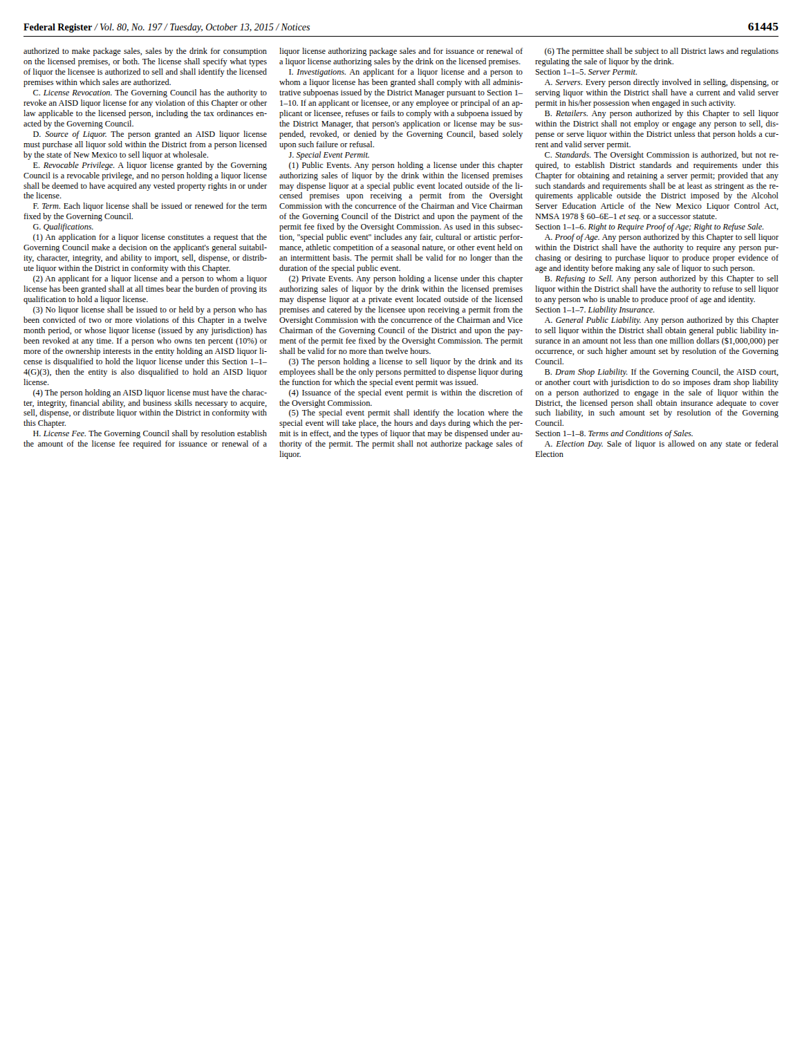Federal Register / Vol. 80, No. 197 / Tuesday, October 13, 2015 / Notices
61445
authorized to make package sales, sales by the drink for consumption on the licensed premises, or both. The license shall specify what types of liquor the licensee is authorized to sell and shall identify the licensed premises within which sales are authorized.
C. License Revocation. The Governing Council has the authority to revoke an AISD liquor license for any violation of this Chapter or other law applicable to the licensed person, including the tax ordinances enacted by the Governing Council.
D. Source of Liquor. The person granted an AISD liquor license must purchase all liquor sold within the District from a person licensed by the state of New Mexico to sell liquor at wholesale.
E. Revocable Privilege. A liquor license granted by the Governing Council is a revocable privilege, and no person holding a liquor license shall be deemed to have acquired any vested property rights in or under the license.
F. Term. Each liquor license shall be issued or renewed for the term fixed by the Governing Council.
G. Qualifications.
(1) An application for a liquor license constitutes a request that the Governing Council make a decision on the applicant's general suitability, character, integrity, and ability to import, sell, dispense, or distribute liquor within the District in conformity with this Chapter.
(2) An applicant for a liquor license and a person to whom a liquor license has been granted shall at all times bear the burden of proving its qualification to hold a liquor license.
(3) No liquor license shall be issued to or held by a person who has been convicted of two or more violations of this Chapter in a twelve month period, or whose liquor license (issued by any jurisdiction) has been revoked at any time. If a person who owns ten percent (10%) or more of the ownership interests in the entity holding an AISD liquor license is disqualified to hold the liquor license under this Section 1–1–4(G)(3), then the entity is also disqualified to hold an AISD liquor license.
(4) The person holding an AISD liquor license must have the character, integrity, financial ability, and business skills necessary to acquire, sell, dispense, or distribute liquor within the District in conformity with this Chapter.
H. License Fee. The Governing Council shall by resolution establish the amount of the license fee required for issuance or renewal of a liquor license authorizing package sales and for issuance or renewal of a liquor license authorizing sales by the drink on the licensed premises.
I. Investigations. An applicant for a liquor license and a person to whom a liquor license has been granted shall comply with all administrative subpoenas issued by the District Manager pursuant to Section 1–1–10. If an applicant or licensee, or any employee or principal of an applicant or licensee, refuses or fails to comply with a subpoena issued by the District Manager, that person's application or license may be suspended, revoked, or denied by the Governing Council, based solely upon such failure or refusal.
J. Special Event Permit.
(1) Public Events. Any person holding a license under this chapter authorizing sales of liquor by the drink within the licensed premises may dispense liquor at a special public event located outside of the licensed premises upon receiving a permit from the Oversight Commission with the concurrence of the Chairman and Vice Chairman of the Governing Council of the District and upon the payment of the permit fee fixed by the Oversight Commission. As used in this subsection, ''special public event'' includes any fair, cultural or artistic performance, athletic competition of a seasonal nature, or other event held on an intermittent basis. The permit shall be valid for no longer than the duration of the special public event.
(2) Private Events. Any person holding a license under this chapter authorizing sales of liquor by the drink within the licensed premises may dispense liquor at a private event located outside of the licensed premises and catered by the licensee upon receiving a permit from the Oversight Commission with the concurrence of the Chairman and Vice Chairman of the Governing Council of the District and upon the payment of the permit fee fixed by the Oversight Commission. The permit shall be valid for no more than twelve hours.
(3) The person holding a license to sell liquor by the drink and its employees shall be the only persons permitted to dispense liquor during the function for which the special event permit was issued.
(4) Issuance of the special event permit is within the discretion of the Oversight Commission.
(5) The special event permit shall identify the location where the special event will take place, the hours and days during which the permit is in effect, and the types of liquor that may be dispensed under authority of the permit. The permit shall not authorize package sales of liquor.
(6) The permittee shall be subject to all District laws and regulations regulating the sale of liquor by the drink.
Section 1–1–5. Server Permit.
A. Servers. Every person directly involved in selling, dispensing, or serving liquor within the District shall have a current and valid server permit in his/her possession when engaged in such activity.
B. Retailers. Any person authorized by this Chapter to sell liquor within the District shall not employ or engage any person to sell, dispense or serve liquor within the District unless that person holds a current and valid server permit.
C. Standards. The Oversight Commission is authorized, but not required, to establish District standards and requirements under this Chapter for obtaining and retaining a server permit; provided that any such standards and requirements shall be at least as stringent as the requirements applicable outside the District imposed by the Alcohol Server Education Article of the New Mexico Liquor Control Act, NMSA 1978 § 60–6E–1 et seq. or a successor statute.
Section 1–1–6. Right to Require Proof of Age; Right to Refuse Sale.
A. Proof of Age. Any person authorized by this Chapter to sell liquor within the District shall have the authority to require any person purchasing or desiring to purchase liquor to produce proper evidence of age and identity before making any sale of liquor to such person.
B. Refusing to Sell. Any person authorized by this Chapter to sell liquor within the District shall have the authority to refuse to sell liquor to any person who is unable to produce proof of age and identity.
Section 1–1–7. Liability Insurance.
A. General Public Liability. Any person authorized by this Chapter to sell liquor within the District shall obtain general public liability insurance in an amount not less than one million dollars ($1,000,000) per occurrence, or such higher amount set by resolution of the Governing Council.
B. Dram Shop Liability. If the Governing Council, the AISD court, or another court with jurisdiction to do so imposes dram shop liability on a person authorized to engage in the sale of liquor within the District, the licensed person shall obtain insurance adequate to cover such liability, in such amount set by resolution of the Governing Council.
Section 1–1–8. Terms and Conditions of Sales.
A. Election Day. Sale of liquor is allowed on any state or federal Election